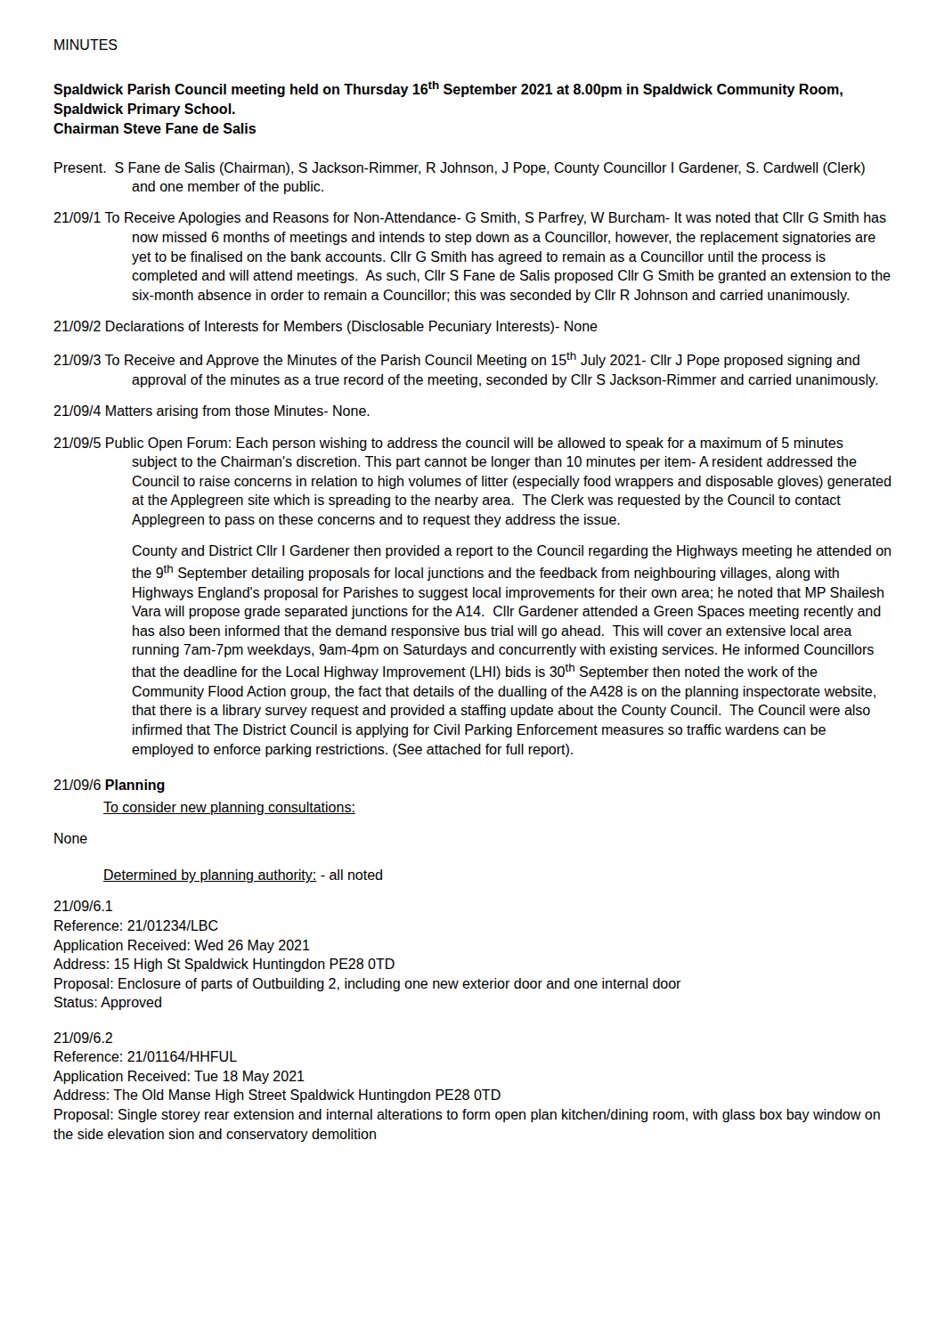MINUTES
Spaldwick Parish Council meeting held on Thursday 16th September 2021 at 8.00pm in Spaldwick Community Room, Spaldwick Primary School.
Chairman Steve Fane de Salis
Present. S Fane de Salis (Chairman), S Jackson-Rimmer, R Johnson, J Pope, County Councillor I Gardener, S. Cardwell (Clerk) and one member of the public.
21/09/1 To Receive Apologies and Reasons for Non-Attendance- G Smith, S Parfrey, W Burcham- It was noted that Cllr G Smith has now missed 6 months of meetings and intends to step down as a Councillor, however, the replacement signatories are yet to be finalised on the bank accounts. Cllr G Smith has agreed to remain as a Councillor until the process is completed and will attend meetings. As such, Cllr S Fane de Salis proposed Cllr G Smith be granted an extension to the six-month absence in order to remain a Councillor; this was seconded by Cllr R Johnson and carried unanimously.
21/09/2 Declarations of Interests for Members (Disclosable Pecuniary Interests)- None
21/09/3 To Receive and Approve the Minutes of the Parish Council Meeting on 15th July 2021- Cllr J Pope proposed signing and approval of the minutes as a true record of the meeting, seconded by Cllr S Jackson-Rimmer and carried unanimously.
21/09/4 Matters arising from those Minutes- None.
21/09/5 Public Open Forum: Each person wishing to address the council will be allowed to speak for a maximum of 5 minutes subject to the Chairman's discretion. This part cannot be longer than 10 minutes per item- A resident addressed the Council to raise concerns in relation to high volumes of litter (especially food wrappers and disposable gloves) generated at the Applegreen site which is spreading to the nearby area. The Clerk was requested by the Council to contact Applegreen to pass on these concerns and to request they address the issue.
County and District Cllr I Gardener then provided a report to the Council regarding the Highways meeting he attended on the 9th September detailing proposals for local junctions and the feedback from neighbouring villages, along with Highways England's proposal for Parishes to suggest local improvements for their own area; he noted that MP Shailesh Vara will propose grade separated junctions for the A14. Cllr Gardener attended a Green Spaces meeting recently and has also been informed that the demand responsive bus trial will go ahead. This will cover an extensive local area running 7am-7pm weekdays, 9am-4pm on Saturdays and concurrently with existing services. He informed Councillors that the deadline for the Local Highway Improvement (LHI) bids is 30th September then noted the work of the Community Flood Action group, the fact that details of the dualling of the A428 is on the planning inspectorate website, that there is a library survey request and provided a staffing update about the County Council. The Council were also infirmed that The District Council is applying for Civil Parking Enforcement measures so traffic wardens can be employed to enforce parking restrictions. (See attached for full report).
21/09/6 Planning
To consider new planning consultations:
None
Determined by planning authority: - all noted
21/09/6.1
Reference: 21/01234/LBC
Application Received: Wed 26 May 2021
Address: 15 High St Spaldwick Huntingdon PE28 0TD
Proposal: Enclosure of parts of Outbuilding 2, including one new exterior door and one internal door
Status: Approved
21/09/6.2
Reference: 21/01164/HHFUL
Application Received: Tue 18 May 2021
Address: The Old Manse High Street Spaldwick Huntingdon PE28 0TD
Proposal: Single storey rear extension and internal alterations to form open plan kitchen/dining room, with glass box bay window on the side elevation sion and conservatory demolition